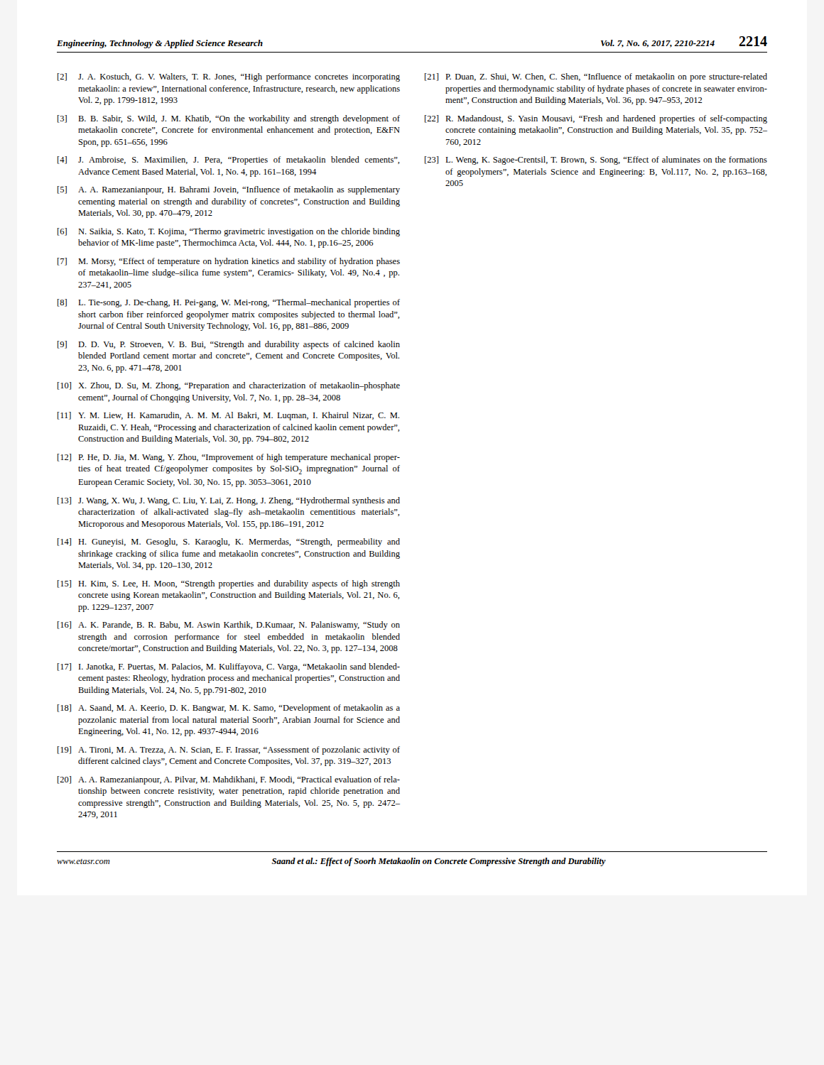Engineering, Technology & Applied Science Research Vol. 7, No. 6, 2017, 2210-2214 2214
[2] J. A. Kostuch, G. V. Walters, T. R. Jones, “High performance concretes incorporating metakaolin: a review”, International conference, Infrastructure, research, new applications Vol. 2, pp. 1799-1812, 1993
[3] B. B. Sabir, S. Wild, J. M. Khatib, “On the workability and strength development of metakaolin concrete”, Concrete for environmental enhancement and protection, E&FN Spon, pp. 651–656, 1996
[4] J. Ambroise, S. Maximilien, J. Pera, “Properties of metakaolin blended cements”, Advance Cement Based Material, Vol. 1, No. 4, pp. 161–168, 1994
[5] A. A. Ramezanianpour, H. Bahrami Jovein, “Influence of metakaolin as supplementary cementing material on strength and durability of concretes”, Construction and Building Materials, Vol. 30, pp. 470–479, 2012
[6] N. Saikia, S. Kato, T. Kojima, “Thermo gravimetric investigation on the chloride binding behavior of MK-lime paste”, Thermochimca Acta, Vol. 444, No. 1, pp.16–25, 2006
[7] M. Morsy, “Effect of temperature on hydration kinetics and stability of hydration phases of metakaolin–lime sludge–silica fume system”, Ceramics- Silikaty, Vol. 49, No.4 , pp. 237–241, 2005
[8] L. Tie-song, J. De-chang, H. Pei-gang, W. Mei-rong, “Thermal–mechanical properties of short carbon fiber reinforced geopolymer matrix composites subjected to thermal load”, Journal of Central South University Technology, Vol. 16, pp, 881–886, 2009
[9] D. D. Vu, P. Stroeven, V. B. Bui, “Strength and durability aspects of calcined kaolin blended Portland cement mortar and concrete”, Cement and Concrete Composites, Vol. 23, No. 6, pp. 471–478, 2001
[10] X. Zhou, D. Su, M. Zhong, “Preparation and characterization of metakaolin–phosphate cement”, Journal of Chongqing University, Vol. 7, No. 1, pp. 28–34, 2008
[11] Y. M. Liew, H. Kamarudin, A. M. M. Al Bakri, M. Luqman, I. Khairul Nizar, C. M. Ruzaidi, C. Y. Heah, “Processing and characterization of calcined kaolin cement powder”, Construction and Building Materials, Vol. 30, pp. 794–802, 2012
[12] P. He, D. Jia, M. Wang, Y. Zhou, “Improvement of high temperature mechanical properties of heat treated Cf/geopolymer composites by Sol-SiO2 impregnation” Journal of European Ceramic Society, Vol. 30, No. 15, pp. 3053–3061, 2010
[13] J. Wang, X. Wu, J. Wang, C. Liu, Y. Lai, Z. Hong, J. Zheng, “Hydrothermal synthesis and characterization of alkali-activated slag–fly ash–metakaolin cementitious materials”, Microporous and Mesoporous Materials, Vol. 155, pp.186–191, 2012
[14] H. Guneyisi, M. Gesoglu, S. Karaoglu, K. Mermerdas, “Strength, permeability and shrinkage cracking of silica fume and metakaolin concretes”, Construction and Building Materials, Vol. 34, pp. 120–130, 2012
[15] H. Kim, S. Lee, H. Moon, “Strength properties and durability aspects of high strength concrete using Korean metakaolin”, Construction and Building Materials, Vol. 21, No. 6, pp. 1229–1237, 2007
[16] A. K. Parande, B. R. Babu, M. Aswin Karthik, D.Kumaar, N. Palaniswamy, “Study on strength and corrosion performance for steel embedded in metakaolin blended concrete/mortar”, Construction and Building Materials, Vol. 22, No. 3, pp. 127–134, 2008
[17] I. Janotka, F. Puertas, M. Palacios, M. Kuliffayova, C. Varga, “Metakaolin sand blended-cement pastes: Rheology, hydration process and mechanical properties”, Construction and Building Materials, Vol. 24, No. 5, pp.791-802, 2010
[18] A. Saand, M. A. Keerio, D. K. Bangwar, M. K. Samo, “Development of metakaolin as a pozzolanic material from local natural material Soorh”, Arabian Journal for Science and Engineering, Vol. 41, No. 12, pp. 4937-4944, 2016
[19] A. Tironi, M. A. Trezza, A. N. Scian, E. F. Irassar, “Assessment of pozzolanic activity of different calcined clays”, Cement and Concrete Composites, Vol. 37, pp. 319–327, 2013
[20] A. A. Ramezanianpour, A. Pilvar, M. Mahdikhani, F. Moodi, “Practical evaluation of relationship between concrete resistivity, water penetration, rapid chloride penetration and compressive strength”, Construction and Building Materials, Vol. 25, No. 5, pp. 2472–2479, 2011
[21] P. Duan, Z. Shui, W. Chen, C. Shen, “Influence of metakaolin on pore structure-related properties and thermodynamic stability of hydrate phases of concrete in seawater environment”, Construction and Building Materials, Vol. 36, pp. 947–953, 2012
[22] R. Madandoust, S. Yasin Mousavi, “Fresh and hardened properties of self-compacting concrete containing metakaolin”, Construction and Building Materials, Vol. 35, pp. 752–760, 2012
[23] L. Weng, K. Sagoe-Crentsil, T. Brown, S. Song, “Effect of aluminates on the formations of geopolymers”, Materials Science and Engineering: B, Vol.117, No. 2, pp.163–168, 2005
www.etasr.com Saand et al.: Effect of Soorh Metakaolin on Concrete Compressive Strength and Durability